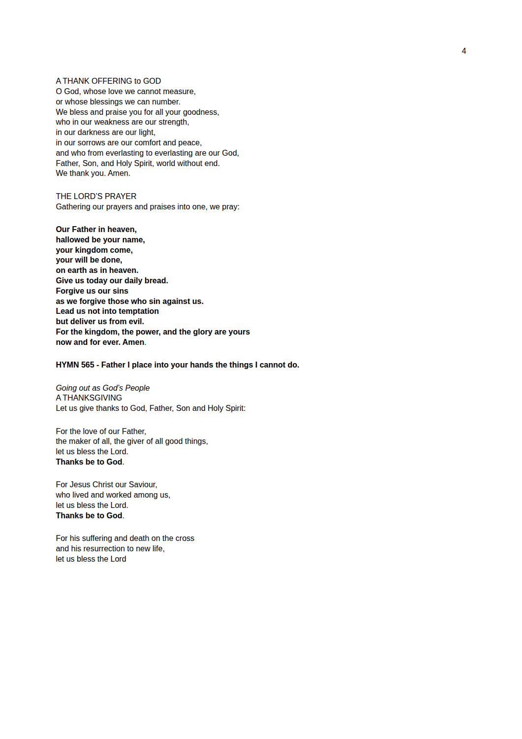4
A THANK OFFERING to GOD
O God, whose love we cannot measure,
or whose blessings we can number.
We bless and praise you for all your goodness,
who in our weakness are our strength,
in our darkness are our light,
in our sorrows are our comfort and peace,
and who from everlasting to everlasting are our God,
Father, Son, and Holy Spirit, world without end.
We thank you. Amen.
THE LORD’S PRAYER
Gathering our prayers and praises into one, we pray:
Our Father in heaven,
hallowed be your name,
your kingdom come,
your will be done,
on earth as in heaven.
Give us today our daily bread.
Forgive us our sins
as we forgive those who sin against us.
Lead us not into temptation
but deliver us from evil.
For the kingdom, the power, and the glory are yours
now and for ever. Amen.
HYMN 565 - Father I place into your hands the things I cannot do.
Going out as God’s People
A THANKSGIVING
Let us give thanks to God, Father, Son and Holy Spirit:
For the love of our Father,
the maker of all, the giver of all good things,
let us bless the Lord.
Thanks be to God.
For Jesus Christ our Saviour,
who lived and worked among us,
let us bless the Lord.
Thanks be to God.
For his suffering and death on the cross
and his resurrection to new life,
let us bless the Lord